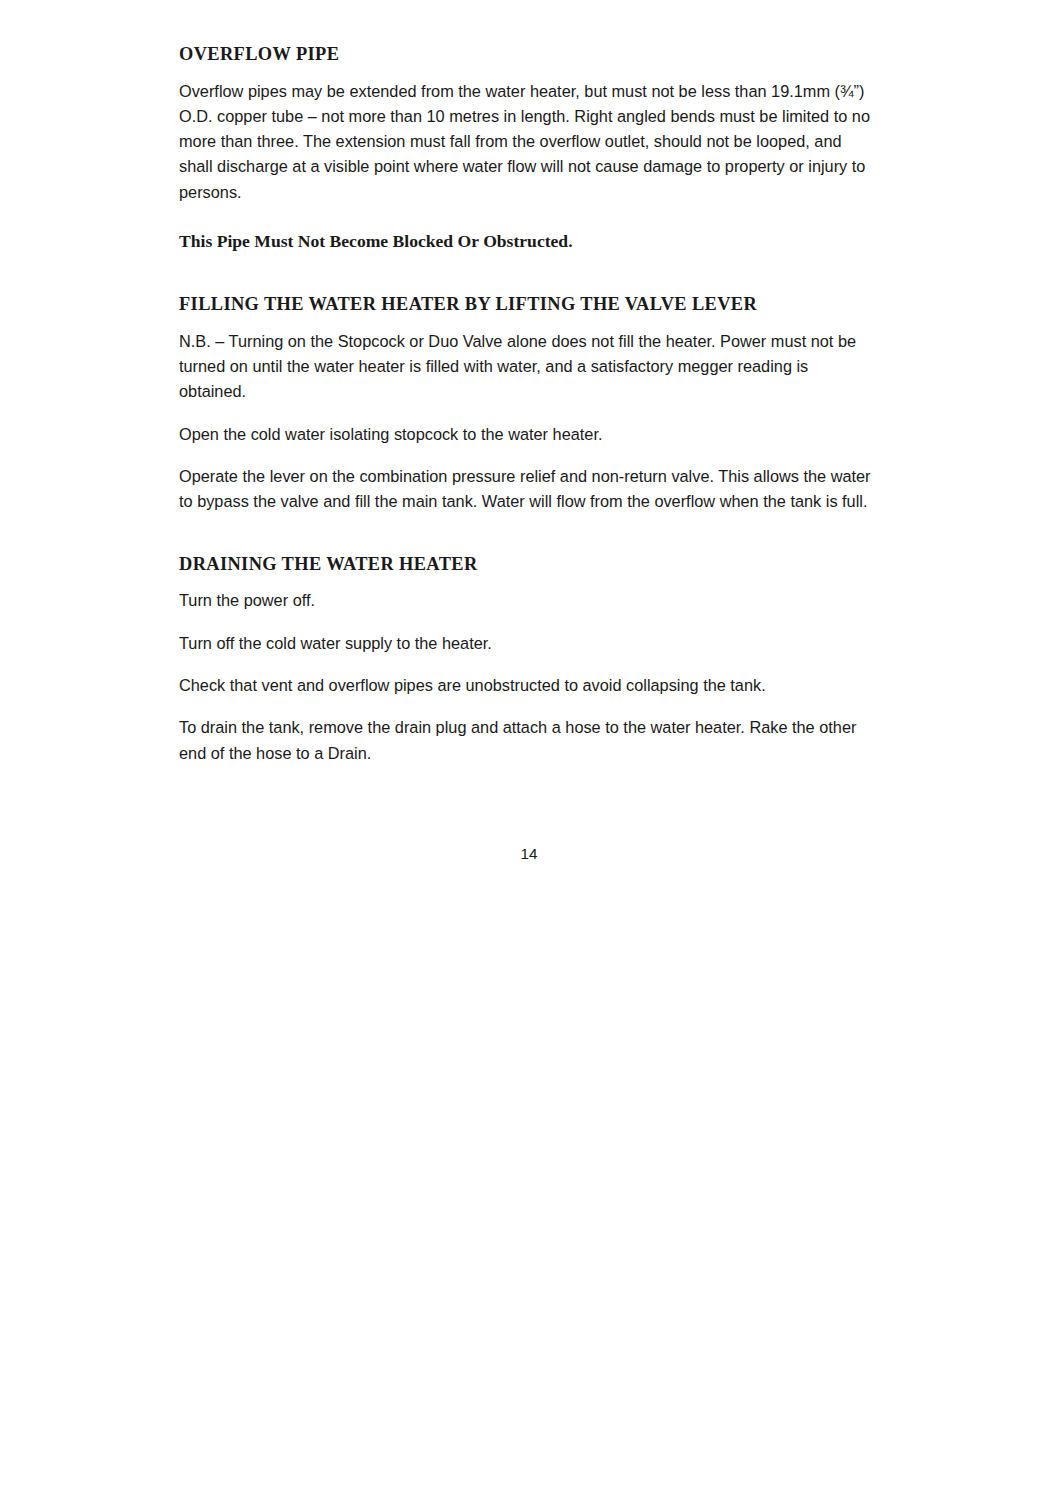OVERFLOW PIPE
Overflow pipes may be extended from the water heater, but must not be less than 19.1mm (¾”) O.D. copper tube – not more than 10 metres in length. Right angled bends must be limited to no more than three. The extension must fall from the overflow outlet, should not be looped, and shall discharge at a visible point where water flow will not cause damage to property or injury to persons.
This Pipe Must Not Become Blocked Or Obstructed.
FILLING THE WATER HEATER BY LIFTING THE VALVE LEVER
N.B. – Turning on the Stopcock or Duo Valve alone does not fill the heater. Power must not be turned on until the water heater is filled with water, and a satisfactory megger reading is obtained.
Open the cold water isolating stopcock to the water heater.
Operate the lever on the combination pressure relief and non-return valve. This allows the water to bypass the valve and fill the main tank. Water will flow from the overflow when the tank is full.
DRAINING THE WATER HEATER
Turn the power off.
Turn off the cold water supply to the heater.
Check that vent and overflow pipes are unobstructed to avoid collapsing the tank.
To drain the tank, remove the drain plug and attach a hose to the water heater. Rake the other end of the hose to a Drain.
14